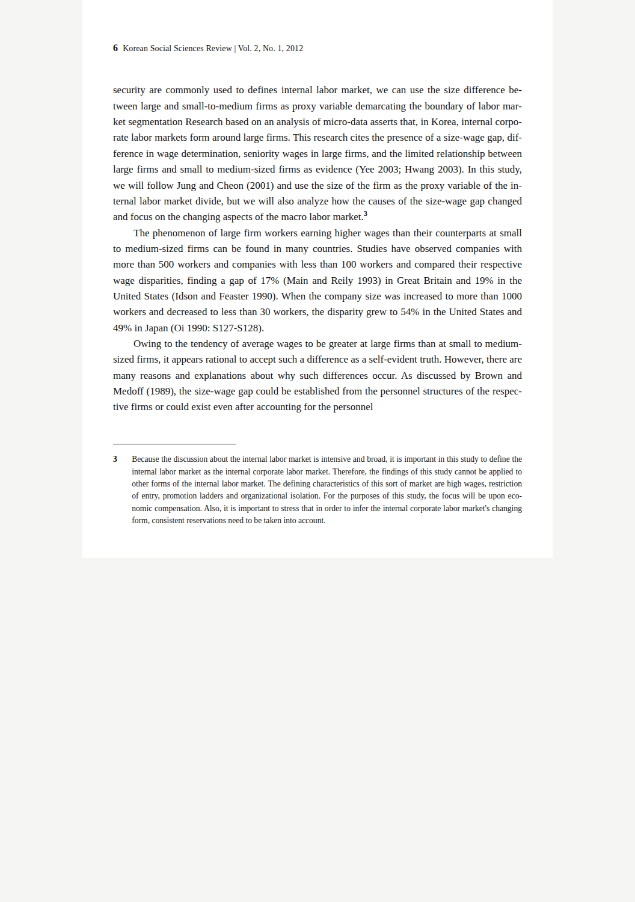6 Korean Social Sciences Review | Vol. 2, No. 1, 2012
security are commonly used to defines internal labor market, we can use the size difference between large and small-to-medium firms as proxy variable demarcating the boundary of labor market segmentation Research based on an analysis of micro-data asserts that, in Korea, internal corporate labor markets form around large firms. This research cites the presence of a size-wage gap, difference in wage determination, seniority wages in large firms, and the limited relationship between large firms and small to medium-sized firms as evidence (Yee 2003; Hwang 2003). In this study, we will follow Jung and Cheon (2001) and use the size of the firm as the proxy variable of the internal labor market divide, but we will also analyze how the causes of the size-wage gap changed and focus on the changing aspects of the macro labor market.3
The phenomenon of large firm workers earning higher wages than their counterparts at small to medium-sized firms can be found in many countries. Studies have observed companies with more than 500 workers and companies with less than 100 workers and compared their respective wage disparities, finding a gap of 17% (Main and Reily 1993) in Great Britain and 19% in the United States (Idson and Feaster 1990). When the company size was increased to more than 1000 workers and decreased to less than 30 workers, the disparity grew to 54% in the United States and 49% in Japan (Oi 1990: S127-S128).
Owing to the tendency of average wages to be greater at large firms than at small to medium-sized firms, it appears rational to accept such a difference as a self-evident truth. However, there are many reasons and explanations about why such differences occur. As discussed by Brown and Medoff (1989), the size-wage gap could be established from the personnel structures of the respective firms or could exist even after accounting for the personnel
3
Because the discussion about the internal labor market is intensive and broad, it is important in this study to define the internal labor market as the internal corporate labor market. Therefore, the findings of this study cannot be applied to other forms of the internal labor market. The defining characteristics of this sort of market are high wages, restriction of entry, promotion ladders and organizational isolation. For the purposes of this study, the focus will be upon economic compensation. Also, it is important to stress that in order to infer the internal corporate labor market's changing form, consistent reservations need to be taken into account.